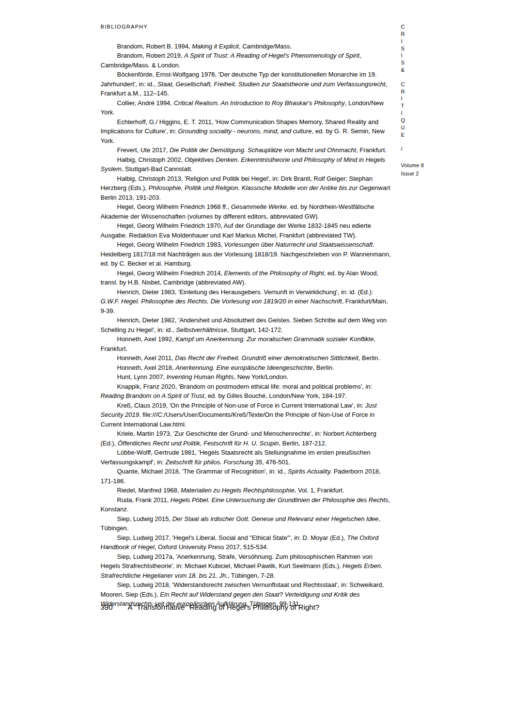C
R
I
S
I
S
&
C
R
I
T
I
Q
U
E
/
Volume 8
Issue 2
Bibliography
Brandom, Robert B. 1994, Making it Explicit, Cambridge/Mass.
Brandom, Robert 2019, A Spirit of Trust: A Reading of Hegel's Phenomenology of Spirit, Cambridge/Mass. & London.
Böckenförde, Ernst-Wolfgang 1976, 'Der deutsche Typ der konstitutionellen Monarchie im 19. Jahrhundert', in: id., Staat, Gesellschaft, Freiheit. Studien zur Staatstheorie und zum Verfassungsrecht, Frankfurt a.M., 112–145.
Collier, André 1994, Critical Realism. An Introduction to Roy Bhaskar's Philosophy, London/New York.
Echterhoff, G./ Higgins, E. T. 2011, 'How Communication Shapes Memory, Shared Reality and Implications for Culture', in: Grounding sociality - neurons, mind, and culture, ed. by G. R. Semin, New York.
Frevert, Ute 2017, Die Politik der Demütigung. Schauplätze von Macht und Ohnmacht, Frankfurt.
Halbig, Christoph 2002, Objektives Denken. Erkenntnistheorie und Philosophy of Mind in Hegels System, Stuttgart-Bad Cannstatt.
Halbig, Christoph 2013, 'Religion und Politik bei Hegel', in: Dirk Brantl, Rolf Geiger; Stephan Herzberg (Eds.), Philosophie, Politik und Religion. Klassische Modelle von der Antike bis zur Gegenwart Berlin 2013, 191-203.
Hegel, Georg Wilhelm Friedrich 1968 ff., Gesammelte Werke. ed. by Nordrhein-Westfälische Akademie der Wissenschaften (volumes by different editors, abbreviated GW).
Hegel, Georg Wilhelm Friedrich 1970, Auf der Grundlage der Werke 1832-1845 neu edierte Ausgabe. Redaktion Eva Moldenhauer und Karl Markus Michel, Frankfurt (abbreviated TW).
Hegel, Georg Wilhelm Friedrich 1983, Vorlesungen über Naturrecht und Staatswissenschaft. Heidelberg 1817/18 mit Nachträgen aus der Vorlesung 1818/19. Nachgeschrieben von P. Wannenmann, ed. by C. Becker et al. Hamburg.
Hegel, Georg Wilhelm Friedrich 2014, Elements of the Philosophy of Right, ed. by Alan Wood, transl. by H.B. Nisbet, Cambridge (abbreviated AW).
Henrich, Dieter 1983, 'Einleitung des Herausgebers. Vernunft in Verwirklichung', in: id. (Ed.): G.W.F. Hegel. Philosophie des Rechts. Die Vorlesung von 1819/20 in einer Nachschrift, Frankfurt/Main, 9-39.
Henrich, Dieter 1982, 'Andersheit und Absolutheit des Geistes. Sieben Schritte auf dem Weg von Schelling zu Hegel', in: id., Selbstverhältnisse, Stuttgart, 142-172.
Honneth, Axel 1992, Kampf um Anerkennung. Zur moralischen Grammatik sozialer Konflikte, Frankfurt.
Honneth, Axel 2011, Das Recht der Freiheit. Grundriß einer demokratischen Sittlichkeit, Berlin.
Honneth, Axel 2018, Anerkennung. Eine europäische Ideengeschichte, Berlin.
Hunt, Lynn 2007, Inventing Human Rights, New York/London.
Knappik, Franz 2020, 'Brandom on postmodern ethical life: moral and political problems', in: Reading Brandom on A Spirit of Trust, ed. by Gilles Bouché, London/New York, 184-197.
Kreß, Claus 2019, 'On the Principle of Non-use of Force in Current International Law', in: Just Security 2019. file:///C:/Users/User/Documents/Kreß/Texte/On the Principle of Non-Use of Force in Current International Law.html.
Kriele, Martin 1973, 'Zur Geschichte der Grund- und Menschenrechte', in: Norbert Achterberg (Ed.), Öffentliches Recht und Politik, Festschrift für H. U. Scupin, Berlin, 187-212.
Lübbe-Wolff, Gertrude 1981, 'Hegels Staatsrecht als Stellungnahme im ersten preußischen Verfassungskampf', in: Zeitschrift für philos. Forschung 35, 476-501.
Quante, Michael 2018, 'The Grammar of Recognition', in: id., Spirits Actuality. Paderborn 2018, 171-186.
Riedel, Manfred 1968, Materialien zu Hegels Rechtsphilosophie, Vol. 1, Frankfurt.
Ruda, Frank 2011, Hegels Pöbel. Eine Untersuchung der Grundlinien der Philosophie des Rechts, Konstanz.
Siep, Ludwig 2015, Der Staat als irdischer Gott. Genese und Relevanz einer Hegelschen Idee, Tübingen.
Siep, Ludwig 2017, 'Hegel's Liberal, Social and "Ethical State"', in: D. Moyar (Ed.), The Oxford Handbook of Hegel, Oxford University Press 2017, 515-534.
Siep, Ludwig 2017a, 'Anerkennung, Strafe, Versöhnung. Zum philosophischen Rahmen von Hegels Strafrechtstheorie', in: Michael Kubiciel, Michael Pawlik, Kurt Seelmann (Eds.), Hegels Erben. Strafrechtliche Hegelianer vom 18. bis 21. Jh., Tübingen, 7-28.
Siep, Ludwig 2018, 'Widerstandsrecht zwischen Vernunftstaat und Rechtsstaat', in: Schweikard, Mooren, Siep (Eds.), Ein Recht auf Widerstand gegen den Staat? Verteidigung und Kritik des Widerstandsrechts seit der europäischen Aufklärung, Tübingen, 99-131.
390 A "Transformative" Reading of Hegel's Philosophy of Right?